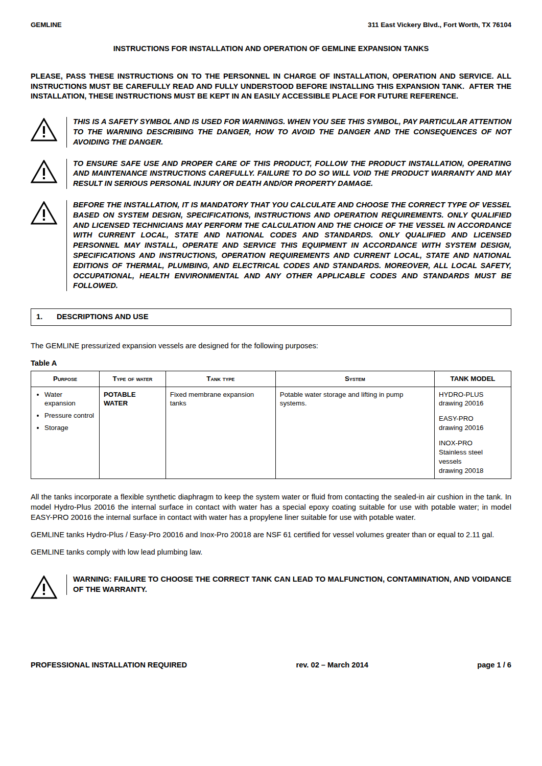GEMLINE 311 East Vickery Blvd., Fort Worth, TX 76104
INSTRUCTIONS FOR INSTALLATION AND OPERATION OF GEMLINE EXPANSION TANKS
PLEASE, PASS THESE INSTRUCTIONS ON TO THE PERSONNEL IN CHARGE OF INSTALLATION, OPERATION AND SERVICE. ALL INSTRUCTIONS MUST BE CAREFULLY READ AND FULLY UNDERSTOOD BEFORE INSTALLING THIS EXPANSION TANK. AFTER THE INSTALLATION, THESE INSTRUCTIONS MUST BE KEPT IN AN EASILY ACCESSIBLE PLACE FOR FUTURE REFERENCE.
THIS IS A SAFETY SYMBOL AND IS USED FOR WARNINGS. WHEN YOU SEE THIS SYMBOL, PAY PARTICULAR ATTENTION TO THE WARNING DESCRIBING THE DANGER, HOW TO AVOID THE DANGER AND THE CONSEQUENCES OF NOT AVOIDING THE DANGER.
TO ENSURE SAFE USE AND PROPER CARE OF THIS PRODUCT, FOLLOW THE PRODUCT INSTALLATION, OPERATING AND MAINTENANCE INSTRUCTIONS CAREFULLY. FAILURE TO DO SO WILL VOID THE PRODUCT WARRANTY AND MAY RESULT IN SERIOUS PERSONAL INJURY OR DEATH AND/OR PROPERTY DAMAGE.
BEFORE THE INSTALLATION, IT IS MANDATORY THAT YOU CALCULATE AND CHOOSE THE CORRECT TYPE OF VESSEL BASED ON SYSTEM DESIGN, SPECIFICATIONS, INSTRUCTIONS AND OPERATION REQUIREMENTS. ONLY QUALIFIED AND LICENSED TECHNICIANS MAY PERFORM THE CALCULATION AND THE CHOICE OF THE VESSEL IN ACCORDANCE WITH CURRENT LOCAL, STATE AND NATIONAL CODES AND STANDARDS. ONLY QUALIFIED AND LICENSED PERSONNEL MAY INSTALL, OPERATE AND SERVICE THIS EQUIPMENT IN ACCORDANCE WITH SYSTEM DESIGN, SPECIFICATIONS AND INSTRUCTIONS, OPERATION REQUIREMENTS AND CURRENT LOCAL, STATE AND NATIONAL EDITIONS OF THERMAL, PLUMBING, AND ELECTRICAL CODES AND STANDARDS. MOREOVER, ALL LOCAL SAFETY, OCCUPATIONAL, HEALTH ENVIRONMENTAL AND ANY OTHER APPLICABLE CODES AND STANDARDS MUST BE FOLLOWED.
1. DESCRIPTIONS AND USE
The GEMLINE pressurized expansion vessels are designed for the following purposes:
Table A
| Purpose | Type of water | Tank type | System | Tank model |
| --- | --- | --- | --- | --- |
| Water expansion Pressure control Storage | POTABLE WATER | Fixed membrane expansion tanks | Potable water storage and lifting in pump systems. | HYDRO-PLUS drawing 20016 EASY-PRO drawing 20016 INOX-PRO Stainless steel vessels drawing 20018 |
All the tanks incorporate a flexible synthetic diaphragm to keep the system water or fluid from contacting the sealed-in air cushion in the tank. In model Hydro-Plus 20016 the internal surface in contact with water has a special epoxy coating suitable for use with potable water; in model EASY-PRO 20016 the internal surface in contact with water has a propylene liner suitable for use with potable water.
GEMLINE tanks Hydro-Plus / Easy-Pro 20016 and Inox-Pro 20018 are NSF 61 certified for vessel volumes greater than or equal to 2.11 gal.
GEMLINE tanks comply with low lead plumbing law.
WARNING: FAILURE TO CHOOSE THE CORRECT TANK CAN LEAD TO MALFUNCTION, CONTAMINATION, AND VOIDANCE OF THE WARRANTY.
PROFESSIONAL INSTALLATION REQUIRED rev. 02 – March 2014 page 1 / 6